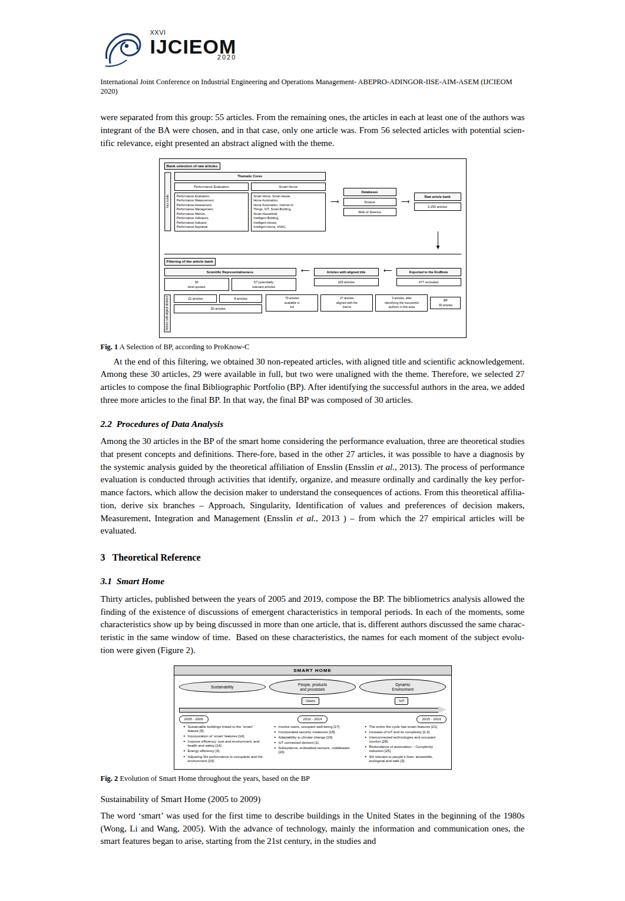XXVI
IJCIEOM
2020
International Joint Conference on Industrial Engineering and Operations Management- ABEPRO-ADINGOR-IISE-AIM-ASEM (IJCIEOM 2020)
were separated from this group: 55 articles. From the remaining ones, the articles in each at least one of the authors was integrant of the BA were chosen, and in that case, only one article was. From 56 selected articles with potential scientific relevance, eight presented an abstract aligned with the theme.
Bank selection of raw articles
Key words
Thematic Cores
Performance Evaluation
Smart Home
Performance Evaluation,
Performance Measurement,
Performance Assessment,
Performance Management,
Performance Metrics,
Performance Indicators,
Performance Indicator,
Performance Appraisal
Smart Home, Smart House,
Home Automation,
Home Automation, Internet of
Things, IOT, Smart Building,
Smart Household,
Intelligent Building,
Intelligent House,
Intelligent Home, HVAC,
⟶
Databases
Scopus
Web of Science
⟶
Raw article bank
3,293 articles
▼
Filtering of the article bank
Scientific Representativeness
30
best-quoted
67 potentially
relevant articles
⟵
Articles with aligned title
105 articles
⟵
Exported to the EndNote
477 excluded
Articles with aligned abstract
22 articles
8 articles
30 articles
79 articles
available in
full
27 articles
aligned with the
theme
3 articles, after
identifying the successful
authors in this area
BP
30 articles
Fig. 1 A Selection of BP, according to ProKnow-C
At the end of this filtering, we obtained 30 non-repeated articles, with aligned title and scientific acknowledgement. Among these 30 articles, 29 were available in full, but two were unaligned with the theme. Therefore, we selected 27 articles to compose the final Bibliographic Portfolio (BP). After identifying the successful authors in the area, we added three more articles to the final BP. In that way, the final BP was composed of 30 articles.
2.2 Procedures of Data Analysis
Among the 30 articles in the BP of the smart home considering the performance evaluation, three are theoretical studies that present concepts and definitions. There-fore, based in the other 27 articles, it was possible to have a diagnosis by the systemic analysis guided by the theoretical affiliation of Ensslin (Ensslin et al., 2013). The process of performance evaluation is conducted through activities that identify, organize, and measure ordinally and cardinally the key performance factors, which allow the decision maker to understand the consequences of actions. From this theoretical affiliation, derive six branches – Approach, Singularity, Identification of values and preferences of decision makers, Measurement, Integration and Management (Ensslin et al., 2013 ) – from which the 27 empirical articles will be evaluated.
3 Theoretical Reference
3.1 Smart Home
Thirty articles, published between the years of 2005 and 2019, compose the BP. The bibliometrics analysis allowed the finding of the existence of discussions of emergent characteristics in temporal periods. In each of the moments, some characteristics show up by being discussed in more than one article, that is, different authors discussed the same characteristic in the same window of time. Based on these characteristics, the names for each moment of the subject evolution were given (Figure 2).
SMART HOME
Sustainability
People, products
and processes
Dynamic
Environment
Users
IoT
2005 - 2009
2010 - 2014
2015 - 2019
Sustainable buildings linked to the “smart” feature [5].
Incorporation of ‘smart’ features [14].
Improve efficiency, cost and environment, and health and safety [14].
Energy efficiency [4].
Adjusting SH performance to occupants and the environment [15].
Involve users, occupant well-being [17].
Incorporated security measures [18].
Adaptability to climate change [19].
IoT connected devices [1].
Subsystems, embedded sensors, middleware [20].
The entire the cycle has smart features [21].
Increase of IoT and its complexity [2,3].
Interconnected technologies and occupant comfort [28].
Redundance of automation – Complexity reduction [25].
SH relevant to people’s lives: accessible, ecological and safe [3].
Fig. 2 Evolution of Smart Home throughout the years, based on the BP
Sustainability of Smart Home (2005 to 2009)
The word ‘smart’ was used for the first time to describe buildings in the United States in the beginning of the 1980s (Wong, Li and Wang, 2005). With the advance of technology, mainly the information and communication ones, the smart features began to arise, starting from the 21st century, in the studies and